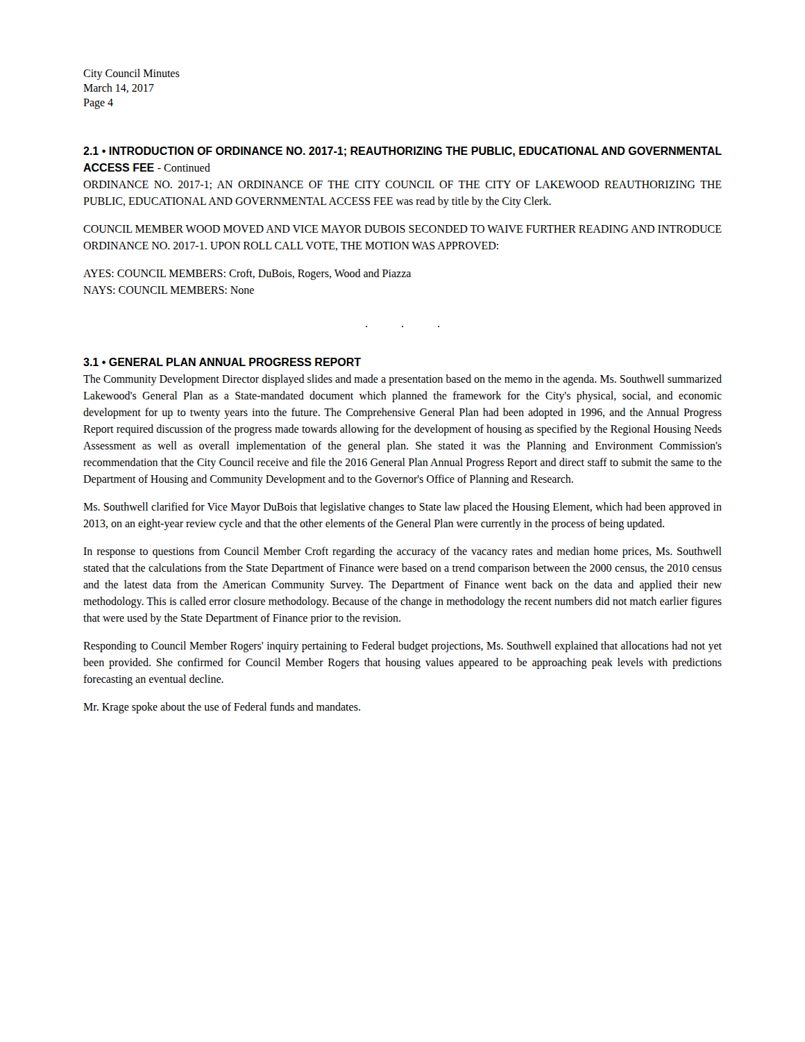City Council Minutes
March 14, 2017
Page 4
2.1 • INTRODUCTION OF ORDINANCE NO. 2017-1; REAUTHORIZING THE PUBLIC, EDUCATIONAL AND GOVERNMENTAL ACCESS FEE - Continued
ORDINANCE NO. 2017-1; AN ORDINANCE OF THE CITY COUNCIL OF THE CITY OF LAKEWOOD REAUTHORIZING THE PUBLIC, EDUCATIONAL AND GOVERNMENTAL ACCESS FEE was read by title by the City Clerk.
COUNCIL MEMBER WOOD MOVED AND VICE MAYOR DUBOIS SECONDED TO WAIVE FURTHER READING AND INTRODUCE ORDINANCE NO. 2017-1. UPON ROLL CALL VOTE, THE MOTION WAS APPROVED:
AYES: COUNCIL MEMBERS: Croft, DuBois, Rogers, Wood and Piazza
NAYS: COUNCIL MEMBERS: None
...
3.1 • GENERAL PLAN ANNUAL PROGRESS REPORT
The Community Development Director displayed slides and made a presentation based on the memo in the agenda. Ms. Southwell summarized Lakewood's General Plan as a State-mandated document which planned the framework for the City's physical, social, and economic development for up to twenty years into the future. The Comprehensive General Plan had been adopted in 1996, and the Annual Progress Report required discussion of the progress made towards allowing for the development of housing as specified by the Regional Housing Needs Assessment as well as overall implementation of the general plan. She stated it was the Planning and Environment Commission's recommendation that the City Council receive and file the 2016 General Plan Annual Progress Report and direct staff to submit the same to the Department of Housing and Community Development and to the Governor's Office of Planning and Research.
Ms. Southwell clarified for Vice Mayor DuBois that legislative changes to State law placed the Housing Element, which had been approved in 2013, on an eight-year review cycle and that the other elements of the General Plan were currently in the process of being updated.
In response to questions from Council Member Croft regarding the accuracy of the vacancy rates and median home prices, Ms. Southwell stated that the calculations from the State Department of Finance were based on a trend comparison between the 2000 census, the 2010 census and the latest data from the American Community Survey. The Department of Finance went back on the data and applied their new methodology. This is called error closure methodology. Because of the change in methodology the recent numbers did not match earlier figures that were used by the State Department of Finance prior to the revision.
Responding to Council Member Rogers' inquiry pertaining to Federal budget projections, Ms. Southwell explained that allocations had not yet been provided. She confirmed for Council Member Rogers that housing values appeared to be approaching peak levels with predictions forecasting an eventual decline.
Mr. Krage spoke about the use of Federal funds and mandates.